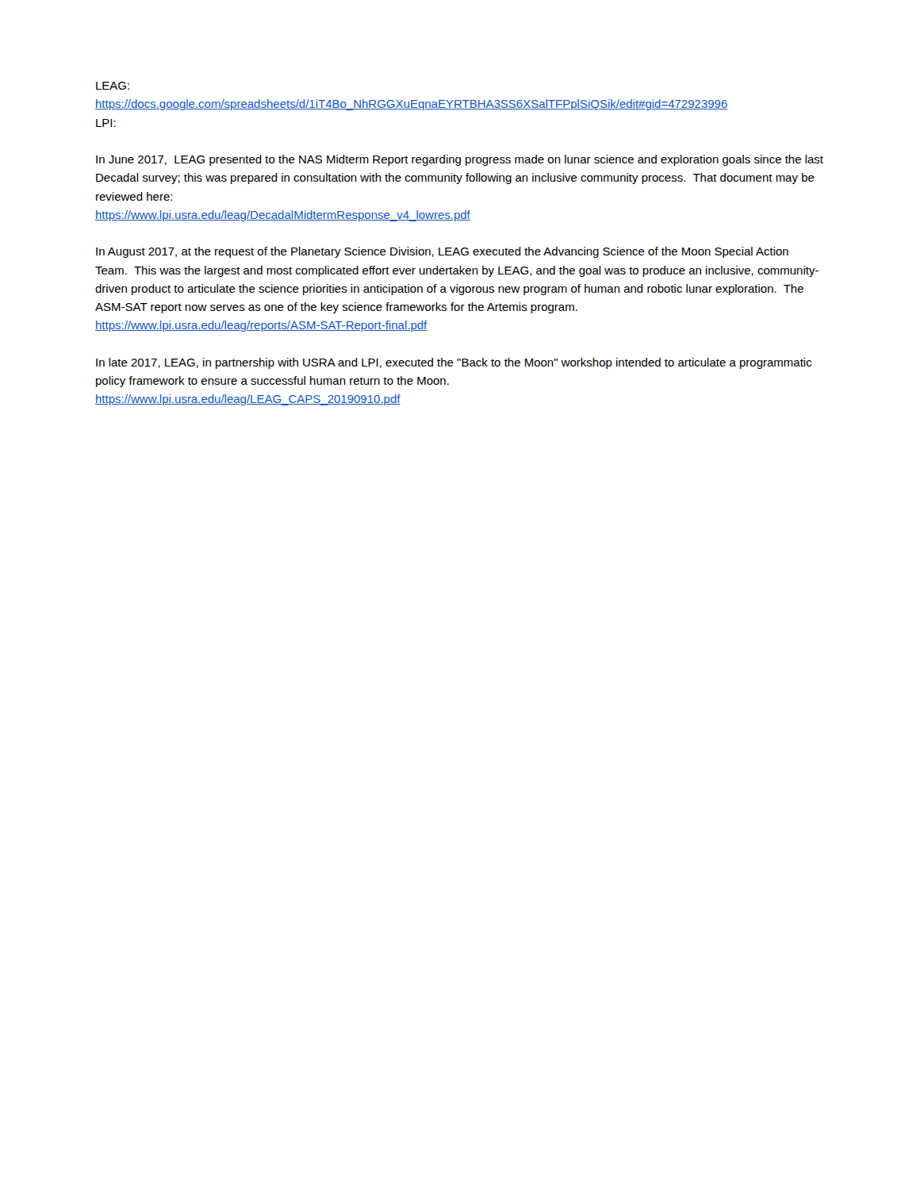LEAG:
https://docs.google.com/spreadsheets/d/1iT4Bo_NhRGGXuEqnaEYRTBHA3SS6XSalTFPplSiQSik/edit#gid=472923996
LPI:
In June 2017, LEAG presented to the NAS Midterm Report regarding progress made on lunar science and exploration goals since the last Decadal survey; this was prepared in consultation with the community following an inclusive community process. That document may be reviewed here:
https://www.lpi.usra.edu/leag/DecadalMidtermResponse_v4_lowres.pdf
In August 2017, at the request of the Planetary Science Division, LEAG executed the Advancing Science of the Moon Special Action Team. This was the largest and most complicated effort ever undertaken by LEAG, and the goal was to produce an inclusive, community-driven product to articulate the science priorities in anticipation of a vigorous new program of human and robotic lunar exploration. The ASM-SAT report now serves as one of the key science frameworks for the Artemis program.
https://www.lpi.usra.edu/leag/reports/ASM-SAT-Report-final.pdf
In late 2017, LEAG, in partnership with USRA and LPI, executed the "Back to the Moon" workshop intended to articulate a programmatic policy framework to ensure a successful human return to the Moon.
https://www.lpi.usra.edu/leag/LEAG_CAPS_20190910.pdf